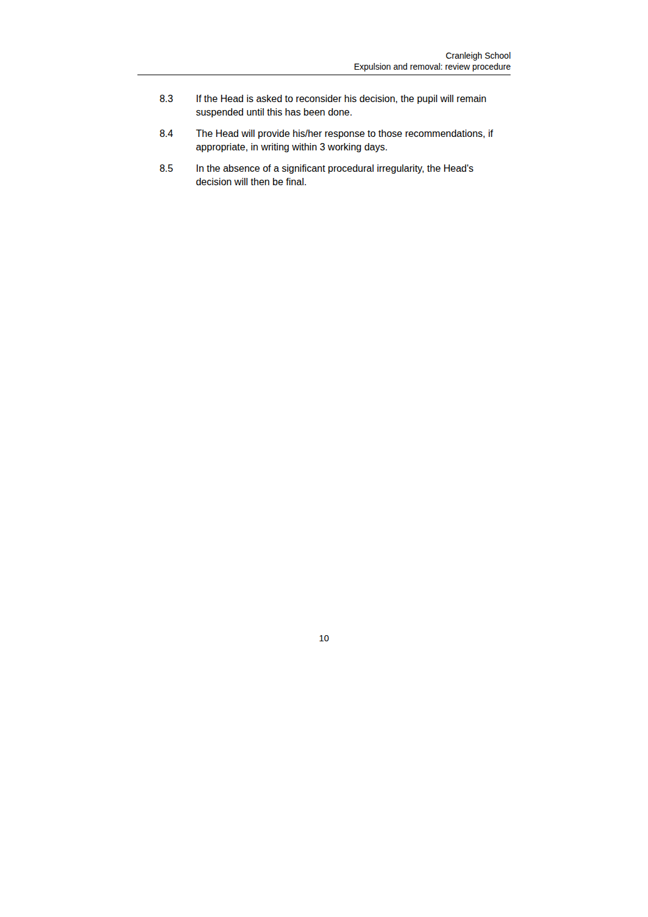Cranleigh School Expulsion and removal: review procedure
8.3 If the Head is asked to reconsider his decision, the pupil will remain suspended until this has been done.
8.4 The Head will provide his/her response to those recommendations, if appropriate, in writing within 3 working days.
8.5 In the absence of a significant procedural irregularity, the Head's decision will then be final.
10